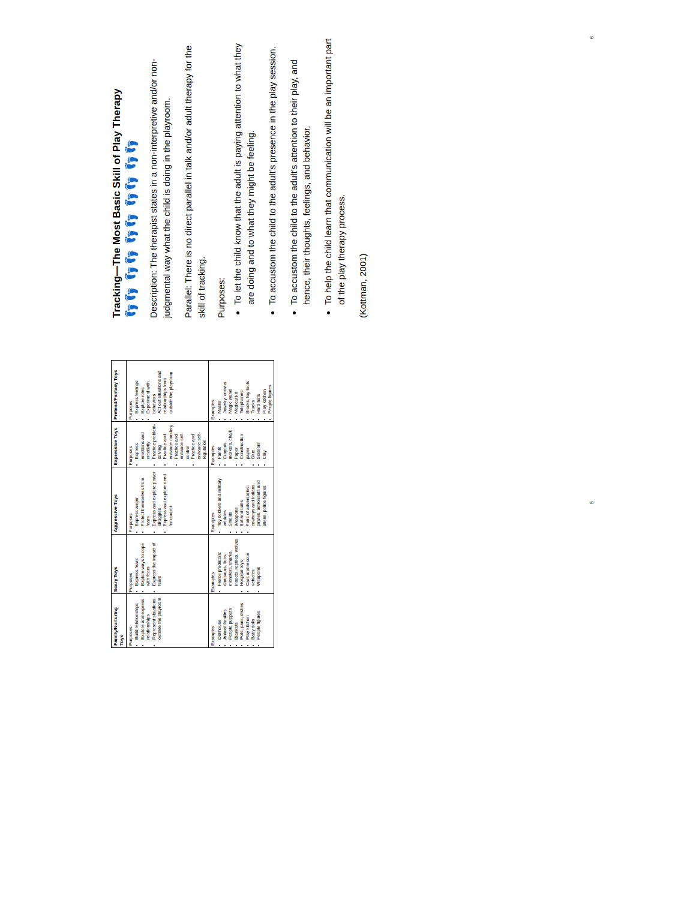| Family/Nurturing Toys | Scary Toys | Aggressive Toys | Expressive Toys | Pretend/Fantasy Toys |
| --- | --- | --- | --- | --- |
| Purposes Build relationships Explore and express relationships Represent situations outside the playroom | Purposes Express fears Explore ways to cope with fears Express the impact of fears | Purposes Express anger Protect themselves from fears Express and explore power struggles Express and explore need for control | Purposes Express emotions and creativity Practice problem-solving Practice and enhance mastery Practice and enhance self-control Practice and enhance self-regulation | Purposes Express feelings Explore roles Experiment with behaviors Act out situations and relationships from outside the playroom |
| Examples Dollhouse Animal families People puppets Blankets Pots, pans, dishes Play kitchen Baby dolls People figures | Examples Fierce predators: dinosaurs, lions, monsters, sharks, insects, reptiles, wolves Hospital toys Cars and rescue vehicles Weapons | Examples Toy soldiers and military vehicles Shields Weapons Bat and balls Pairs of adversaries: cowboys and indians, pirates, astronauts and aliens, police figures | Examples Paints Crayons, markers, chalk Paper Construction paper Glue Scissors Clay | Examples Masks Jewelry, crowns Magic wand Medical kit Telephones Blocks, toy tools Trucks Hard hats Play kitchen People figures |
5
Tracking—The Most Basic Skill of Play Therapy
👣👣 👣👣 👣👣 👣👣 👣👣
Description: The therapist states in a non-interpretive and/or non-judgmental way what the child is doing in the playroom.
Parallel: There is no direct parallel in talk and/or adult therapy for the skill of tracking.
Purposes:
To let the child know that the adult is paying attention to what they are doing and to what they might be feeling.
To accustom the child to the adult’s presence in the play session.
To accustom the child to the adult’s attention to their play, and hence, their thoughts, feelings, and behavior.
To help the child learn that communication will be an important part of the play therapy process.
(Kottman, 2001)
6